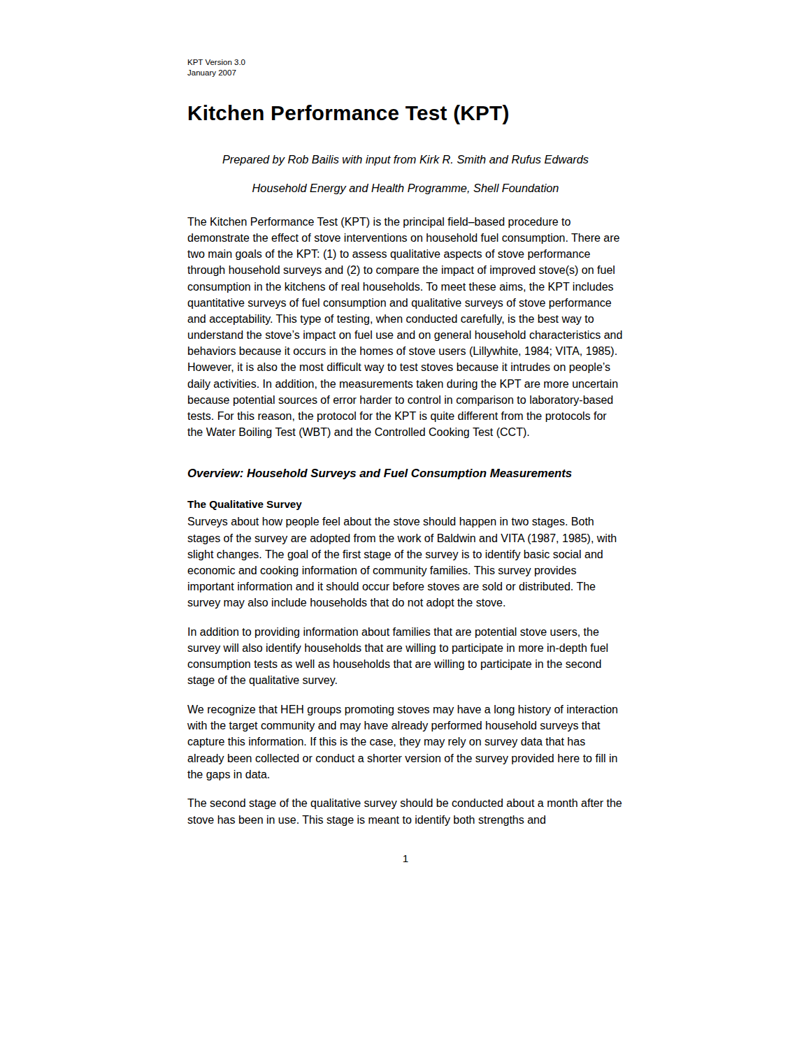KPT Version 3.0
January 2007
Kitchen Performance Test (KPT)
Prepared by Rob Bailis with input from Kirk R. Smith and Rufus Edwards
Household Energy and Health Programme, Shell Foundation
The Kitchen Performance Test (KPT) is the principal field–based procedure to demonstrate the effect of stove interventions on household fuel consumption. There are two main goals of the KPT: (1) to assess qualitative aspects of stove performance through household surveys and (2) to compare the impact of improved stove(s) on fuel consumption in the kitchens of real households. To meet these aims, the KPT includes quantitative surveys of fuel consumption and qualitative surveys of stove performance and acceptability. This type of testing, when conducted carefully, is the best way to understand the stove’s impact on fuel use and on general household characteristics and behaviors because it occurs in the homes of stove users (Lillywhite, 1984; VITA, 1985). However, it is also the most difficult way to test stoves because it intrudes on people’s daily activities. In addition, the measurements taken during the KPT are more uncertain because potential sources of error harder to control in comparison to laboratory-based tests. For this reason, the protocol for the KPT is quite different from the protocols for the Water Boiling Test (WBT) and the Controlled Cooking Test (CCT).
Overview: Household Surveys and Fuel Consumption Measurements
The Qualitative Survey
Surveys about how people feel about the stove should happen in two stages. Both stages of the survey are adopted from the work of Baldwin and VITA (1987, 1985), with slight changes. The goal of the first stage of the survey is to identify basic social and economic and cooking information of community families. This survey provides important information and it should occur before stoves are sold or distributed. The survey may also include households that do not adopt the stove.
In addition to providing information about families that are potential stove users, the survey will also identify households that are willing to participate in more in-depth fuel consumption tests as well as households that are willing to participate in the second stage of the qualitative survey.
We recognize that HEH groups promoting stoves may have a long history of interaction with the target community and may have already performed household surveys that capture this information. If this is the case, they may rely on survey data that has already been collected or conduct a shorter version of the survey provided here to fill in the gaps in data.
The second stage of the qualitative survey should be conducted about a month after the stove has been in use. This stage is meant to identify both strengths and
1